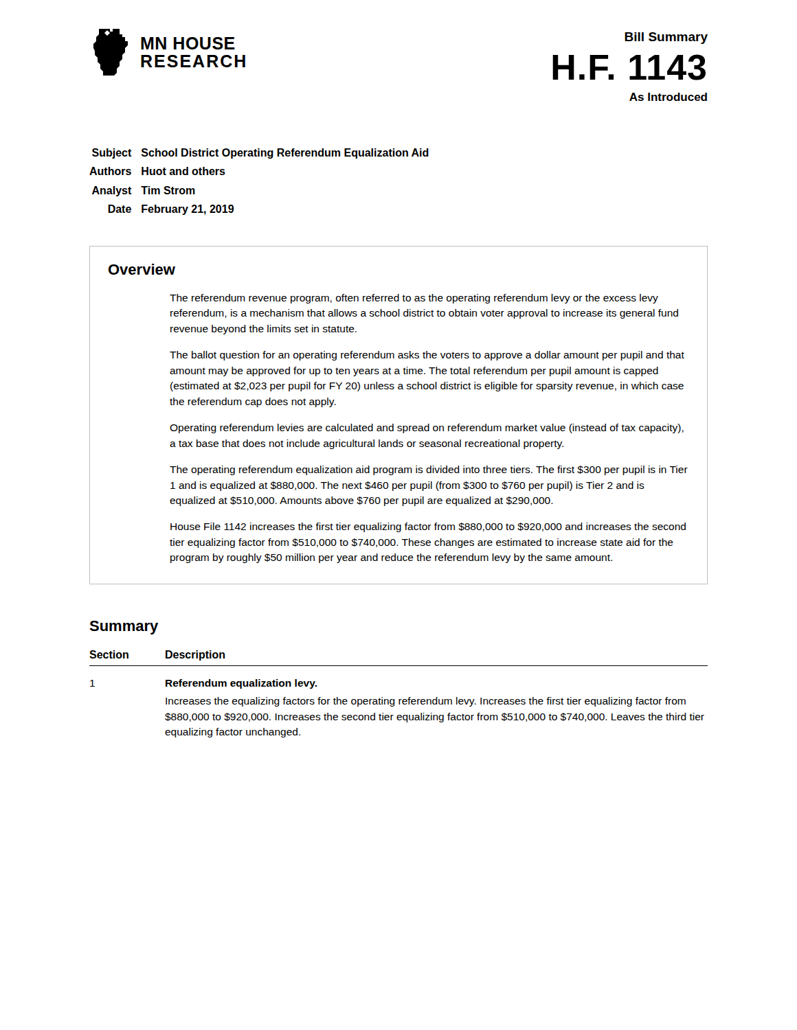MN HOUSE
RESEARCH
Bill Summary
H.F. 1143
As Introduced
| Subject | School District Operating Referendum Equalization Aid |
| Authors | Huot and others |
| Analyst | Tim Strom |
| Date | February 21, 2019 |
Overview
The referendum revenue program, often referred to as the operating referendum levy or the excess levy referendum, is a mechanism that allows a school district to obtain voter approval to increase its general fund revenue beyond the limits set in statute.
The ballot question for an operating referendum asks the voters to approve a dollar amount per pupil and that amount may be approved for up to ten years at a time. The total referendum per pupil amount is capped (estimated at $2,023 per pupil for FY 20) unless a school district is eligible for sparsity revenue, in which case the referendum cap does not apply.
Operating referendum levies are calculated and spread on referendum market value (instead of tax capacity), a tax base that does not include agricultural lands or seasonal recreational property.
The operating referendum equalization aid program is divided into three tiers. The first $300 per pupil is in Tier 1 and is equalized at $880,000. The next $460 per pupil (from $300 to $760 per pupil) is Tier 2 and is equalized at $510,000. Amounts above $760 per pupil are equalized at $290,000.
House File 1142 increases the first tier equalizing factor from $880,000 to $920,000 and increases the second tier equalizing factor from $510,000 to $740,000. These changes are estimated to increase state aid for the program by roughly $50 million per year and reduce the referendum levy by the same amount.
Summary
| Section | Description |
| --- | --- |
| 1 | Referendum equalization levy. Increases the equalizing factors for the operating referendum levy. Increases the first tier equalizing factor from $880,000 to $920,000. Increases the second tier equalizing factor from $510,000 to $740,000. Leaves the third tier equalizing factor unchanged. |